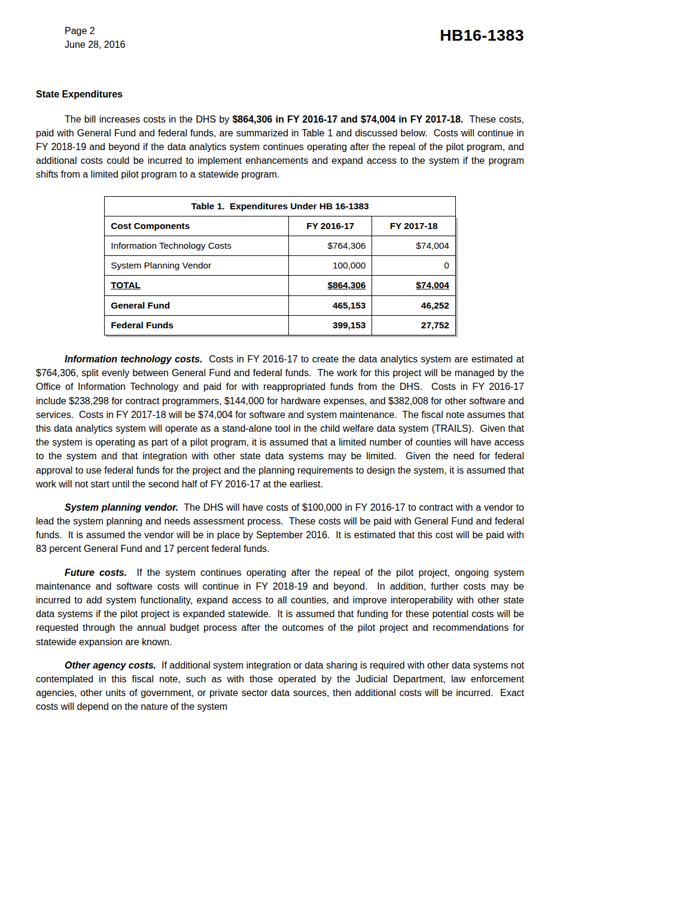Page 2
June 28, 2016
HB16-1383
State Expenditures
The bill increases costs in the DHS by $864,306 in FY 2016-17 and $74,004 in FY 2017-18. These costs, paid with General Fund and federal funds, are summarized in Table 1 and discussed below. Costs will continue in FY 2018-19 and beyond if the data analytics system continues operating after the repeal of the pilot program, and additional costs could be incurred to implement enhancements and expand access to the system if the program shifts from a limited pilot program to a statewide program.
Table 1. Expenditures Under HB 16-1383
| Cost Components | FY 2016-17 | FY 2017-18 |
| --- | --- | --- |
| Information Technology Costs | $764,306 | $74,004 |
| System Planning Vendor | 100,000 | 0 |
| TOTAL | $864,306 | $74,004 |
| General Fund | 465,153 | 46,252 |
| Federal Funds | 399,153 | 27,752 |
Information technology costs. Costs in FY 2016-17 to create the data analytics system are estimated at $764,306, split evenly between General Fund and federal funds. The work for this project will be managed by the Office of Information Technology and paid for with reappropriated funds from the DHS. Costs in FY 2016-17 include $238,298 for contract programmers, $144,000 for hardware expenses, and $382,008 for other software and services. Costs in FY 2017-18 will be $74,004 for software and system maintenance. The fiscal note assumes that this data analytics system will operate as a stand-alone tool in the child welfare data system (TRAILS). Given that the system is operating as part of a pilot program, it is assumed that a limited number of counties will have access to the system and that integration with other state data systems may be limited. Given the need for federal approval to use federal funds for the project and the planning requirements to design the system, it is assumed that work will not start until the second half of FY 2016-17 at the earliest.
System planning vendor. The DHS will have costs of $100,000 in FY 2016-17 to contract with a vendor to lead the system planning and needs assessment process. These costs will be paid with General Fund and federal funds. It is assumed the vendor will be in place by September 2016. It is estimated that this cost will be paid with 83 percent General Fund and 17 percent federal funds.
Future costs. If the system continues operating after the repeal of the pilot project, ongoing system maintenance and software costs will continue in FY 2018-19 and beyond. In addition, further costs may be incurred to add system functionality, expand access to all counties, and improve interoperability with other state data systems if the pilot project is expanded statewide. It is assumed that funding for these potential costs will be requested through the annual budget process after the outcomes of the pilot project and recommendations for statewide expansion are known.
Other agency costs. If additional system integration or data sharing is required with other data systems not contemplated in this fiscal note, such as with those operated by the Judicial Department, law enforcement agencies, other units of government, or private sector data sources, then additional costs will be incurred. Exact costs will depend on the nature of the system